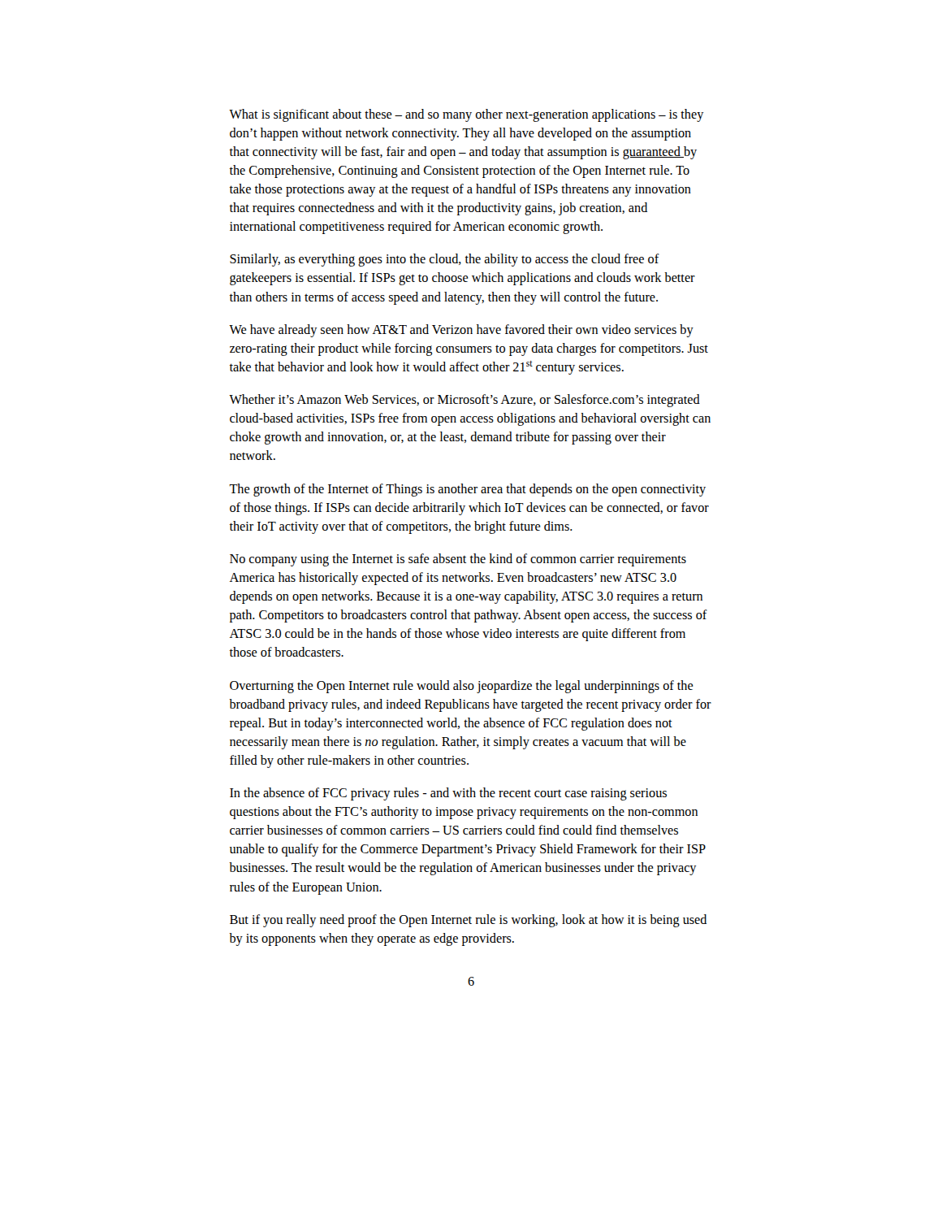What is significant about these – and so many other next-generation applications – is they don’t happen without network connectivity. They all have developed on the assumption that connectivity will be fast, fair and open – and today that assumption is guaranteed by the Comprehensive, Continuing and Consistent protection of the Open Internet rule. To take those protections away at the request of a handful of ISPs threatens any innovation that requires connectedness and with it the productivity gains, job creation, and international competitiveness required for American economic growth.
Similarly, as everything goes into the cloud, the ability to access the cloud free of gatekeepers is essential. If ISPs get to choose which applications and clouds work better than others in terms of access speed and latency, then they will control the future.
We have already seen how AT&T and Verizon have favored their own video services by zero-rating their product while forcing consumers to pay data charges for competitors. Just take that behavior and look how it would affect other 21st century services.
Whether it’s Amazon Web Services, or Microsoft’s Azure, or Salesforce.com’s integrated cloud-based activities, ISPs free from open access obligations and behavioral oversight can choke growth and innovation, or, at the least, demand tribute for passing over their network.
The growth of the Internet of Things is another area that depends on the open connectivity of those things. If ISPs can decide arbitrarily which IoT devices can be connected, or favor their IoT activity over that of competitors, the bright future dims.
No company using the Internet is safe absent the kind of common carrier requirements America has historically expected of its networks. Even broadcasters’ new ATSC 3.0 depends on open networks. Because it is a one-way capability, ATSC 3.0 requires a return path. Competitors to broadcasters control that pathway. Absent open access, the success of ATSC 3.0 could be in the hands of those whose video interests are quite different from those of broadcasters.
Overturning the Open Internet rule would also jeopardize the legal underpinnings of the broadband privacy rules, and indeed Republicans have targeted the recent privacy order for repeal. But in today’s interconnected world, the absence of FCC regulation does not necessarily mean there is no regulation. Rather, it simply creates a vacuum that will be filled by other rule-makers in other countries.
In the absence of FCC privacy rules - and with the recent court case raising serious questions about the FTC’s authority to impose privacy requirements on the non-common carrier businesses of common carriers – US carriers could find could find themselves unable to qualify for the Commerce Department’s Privacy Shield Framework for their ISP businesses. The result would be the regulation of American businesses under the privacy rules of the European Union.
But if you really need proof the Open Internet rule is working, look at how it is being used by its opponents when they operate as edge providers.
6